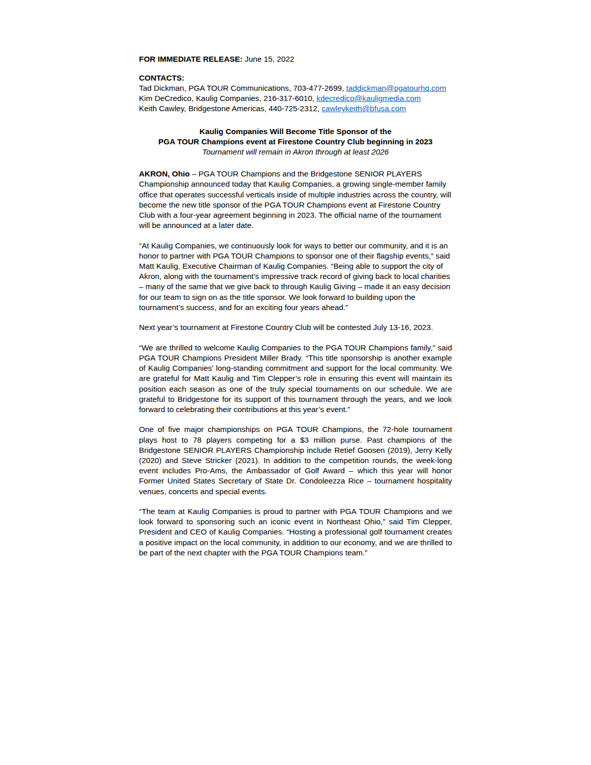FOR IMMEDIATE RELEASE: June 15, 2022
CONTACTS:
Tad Dickman, PGA TOUR Communications, 703-477-2699, taddickman@pgatourhq.com
Kim DeCredico, Kaulig Companies, 216-317-6010, kdecredico@kauligmedia.com
Keith Cawley, Bridgestone Americas, 440-725-2312, cawleykeith@bfusa.com
Kaulig Companies Will Become Title Sponsor of the
PGA TOUR Champions event at Firestone Country Club beginning in 2023
Tournament will remain in Akron through at least 2026
AKRON, Ohio – PGA TOUR Champions and the Bridgestone SENIOR PLAYERS Championship announced today that Kaulig Companies, a growing single-member family office that operates successful verticals inside of multiple industries across the country, will become the new title sponsor of the PGA TOUR Champions event at Firestone Country Club with a four-year agreement beginning in 2023. The official name of the tournament will be announced at a later date.
“At Kaulig Companies, we continuously look for ways to better our community, and it is an honor to partner with PGA TOUR Champions to sponsor one of their flagship events,” said Matt Kaulig, Executive Chairman of Kaulig Companies. “Being able to support the city of Akron, along with the tournament’s impressive track record of giving back to local charities – many of the same that we give back to through Kaulig Giving – made it an easy decision for our team to sign on as the title sponsor. We look forward to building upon the tournament’s success, and for an exciting four years ahead.”
Next year’s tournament at Firestone Country Club will be contested July 13-16, 2023.
“We are thrilled to welcome Kaulig Companies to the PGA TOUR Champions family,” said PGA TOUR Champions President Miller Brady. “This title sponsorship is another example of Kaulig Companies’ long-standing commitment and support for the local community. We are grateful for Matt Kaulig and Tim Clepper’s role in ensuring this event will maintain its position each season as one of the truly special tournaments on our schedule. We are grateful to Bridgestone for its support of this tournament through the years, and we look forward to celebrating their contributions at this year’s event.”
One of five major championships on PGA TOUR Champions, the 72-hole tournament plays host to 78 players competing for a $3 million purse. Past champions of the Bridgestone SENIOR PLAYERS Championship include Retief Goosen (2019), Jerry Kelly (2020) and Steve Stricker (2021). In addition to the competition rounds, the week-long event includes Pro-Ams, the Ambassador of Golf Award – which this year will honor Former United States Secretary of State Dr. Condoleezza Rice – tournament hospitality venues, concerts and special events.
“The team at Kaulig Companies is proud to partner with PGA TOUR Champions and we look forward to sponsoring such an iconic event in Northeast Ohio,” said Tim Clepper, President and CEO of Kaulig Companies. “Hosting a professional golf tournament creates a positive impact on the local community, in addition to our economy, and we are thrilled to be part of the next chapter with the PGA TOUR Champions team.”